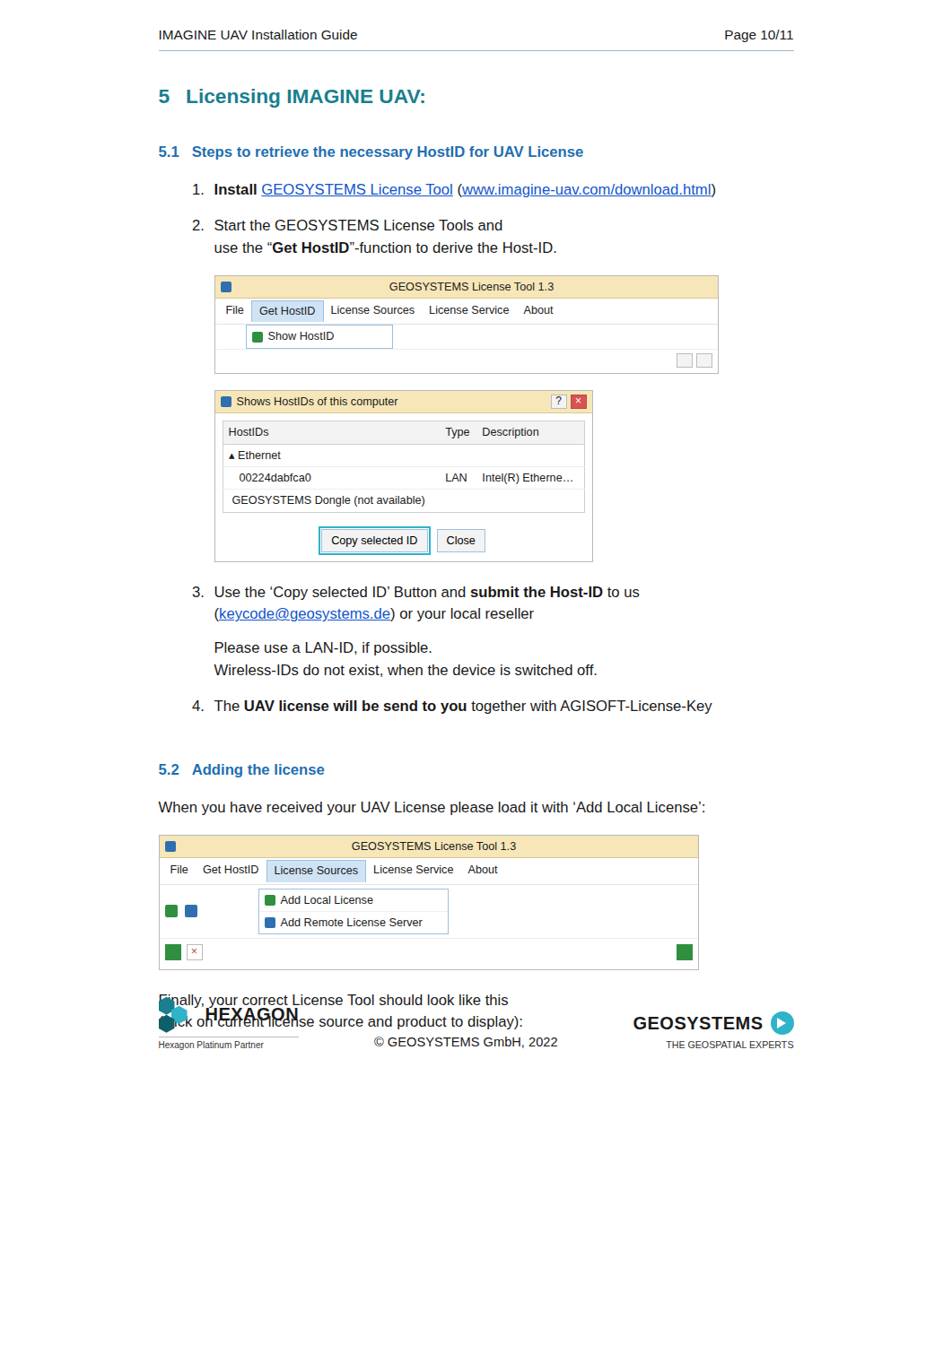IMAGINE UAV Installation Guide
Page 10/11
5 Licensing IMAGINE UAV:
5.1 Steps to retrieve the necessary HostID for UAV License
Install GEOSYSTEMS License Tool (www.imagine-uav.com/download.html)
Start the GEOSYSTEMS License Tools and
use the “Get HostID”-function to derive the Host-ID.
GEOSYSTEMS License Tool 1.3
File Get HostID License Sources License Service About
Show HostID
Shows HostIDs of this computer
?×
| HostIDs | Type | Description |
| --- | --- | --- |
| ▴ Ethernet |
| 00224dabfca0 | LAN | Intel(R) Etherne… |
| GEOSYSTEMS Dongle (not available) | | |
Copy selected ID Close
Use the ‘Copy selected ID’ Button and submit the Host-ID to us
(keycode@geosystems.de) or your local reseller
Please use a LAN-ID, if possible.
Wireless-IDs do not exist, when the device is switched off.
The UAV license will be send to you together with AGISOFT-License-Key
5.2 Adding the license
When you have received your UAV License please load it with ‘Add Local License’:
GEOSYSTEMS License Tool 1.3
File Get HostID License Sources License Service About
Add Local License
Add Remote License Server
×
Finally, your correct License Tool should look like this
(click on current license source and product to display):
HEXAGON
Hexagon Platinum Partner
© GEOSYSTEMS GmbH, 2022
GEOSYSTEMS
THE GEOSPATIAL EXPERTS